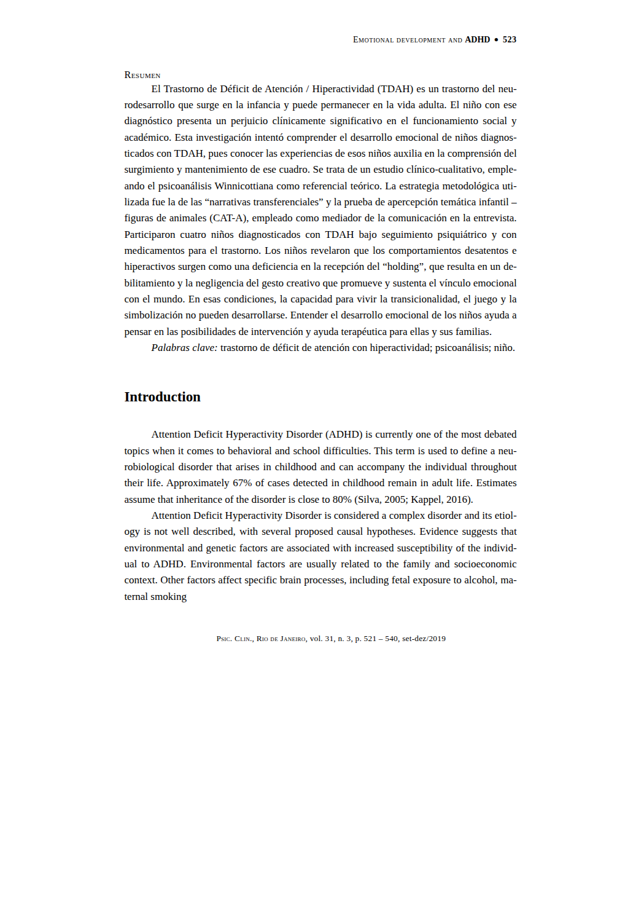Emotional development and ADHD●523
Resumen
El Trastorno de Déficit de Atención / Hiperactividad (TDAH) es un trastorno del neurodesarrollo que surge en la infancia y puede permanecer en la vida adulta. El niño con ese diagnóstico presenta un perjuicio clínicamente significativo en el funcionamiento social y académico. Esta investigación intentó comprender el desarrollo emocional de niños diagnosticados con TDAH, pues conocer las experiencias de esos niños auxilia en la comprensión del surgimiento y mantenimiento de ese cuadro. Se trata de un estudio clínico-cualitativo, empleando el psicoanálisis Winnicottiana como referencial teórico. La estrategia metodológica utilizada fue la de las “narrativas transferenciales” y la prueba de apercepción temática infantil – figuras de animales (CAT-A), empleado como mediador de la comunicación en la entrevista. Participaron cuatro niños diagnosticados con TDAH bajo seguimiento psiquiátrico y con medicamentos para el trastorno. Los niños revelaron que los comportamientos desatentos e hiperactivos surgen como una deficiencia en la recepción del “holding”, que resulta en un debilitamiento y la negligencia del gesto creativo que promueve y sustenta el vínculo emocional con el mundo. En esas condiciones, la capacidad para vivir la transicionalidad, el juego y la simbolización no pueden desarrollarse. Entender el desarrollo emocional de los niños ayuda a pensar en las posibilidades de intervención y ayuda terapéutica para ellas y sus familias.
Palabras clave: trastorno de déficit de atención con hiperactividad; psicoanálisis; niño.
Introduction
Attention Deficit Hyperactivity Disorder (ADHD) is currently one of the most debated topics when it comes to behavioral and school difficulties. This term is used to define a neurobiological disorder that arises in childhood and can accompany the individual throughout their life. Approximately 67% of cases detected in childhood remain in adult life. Estimates assume that inheritance of the disorder is close to 80% (Silva, 2005; Kappel, 2016).
Attention Deficit Hyperactivity Disorder is considered a complex disorder and its etiology is not well described, with several proposed causal hypotheses. Evidence suggests that environmental and genetic factors are associated with increased susceptibility of the individual to ADHD. Environmental factors are usually related to the family and socioeconomic context. Other factors affect specific brain processes, including fetal exposure to alcohol, maternal smoking
Psic. Clin., Rio de Janeiro, vol. 31, n. 3, p. 521 – 540, set-dez/2019